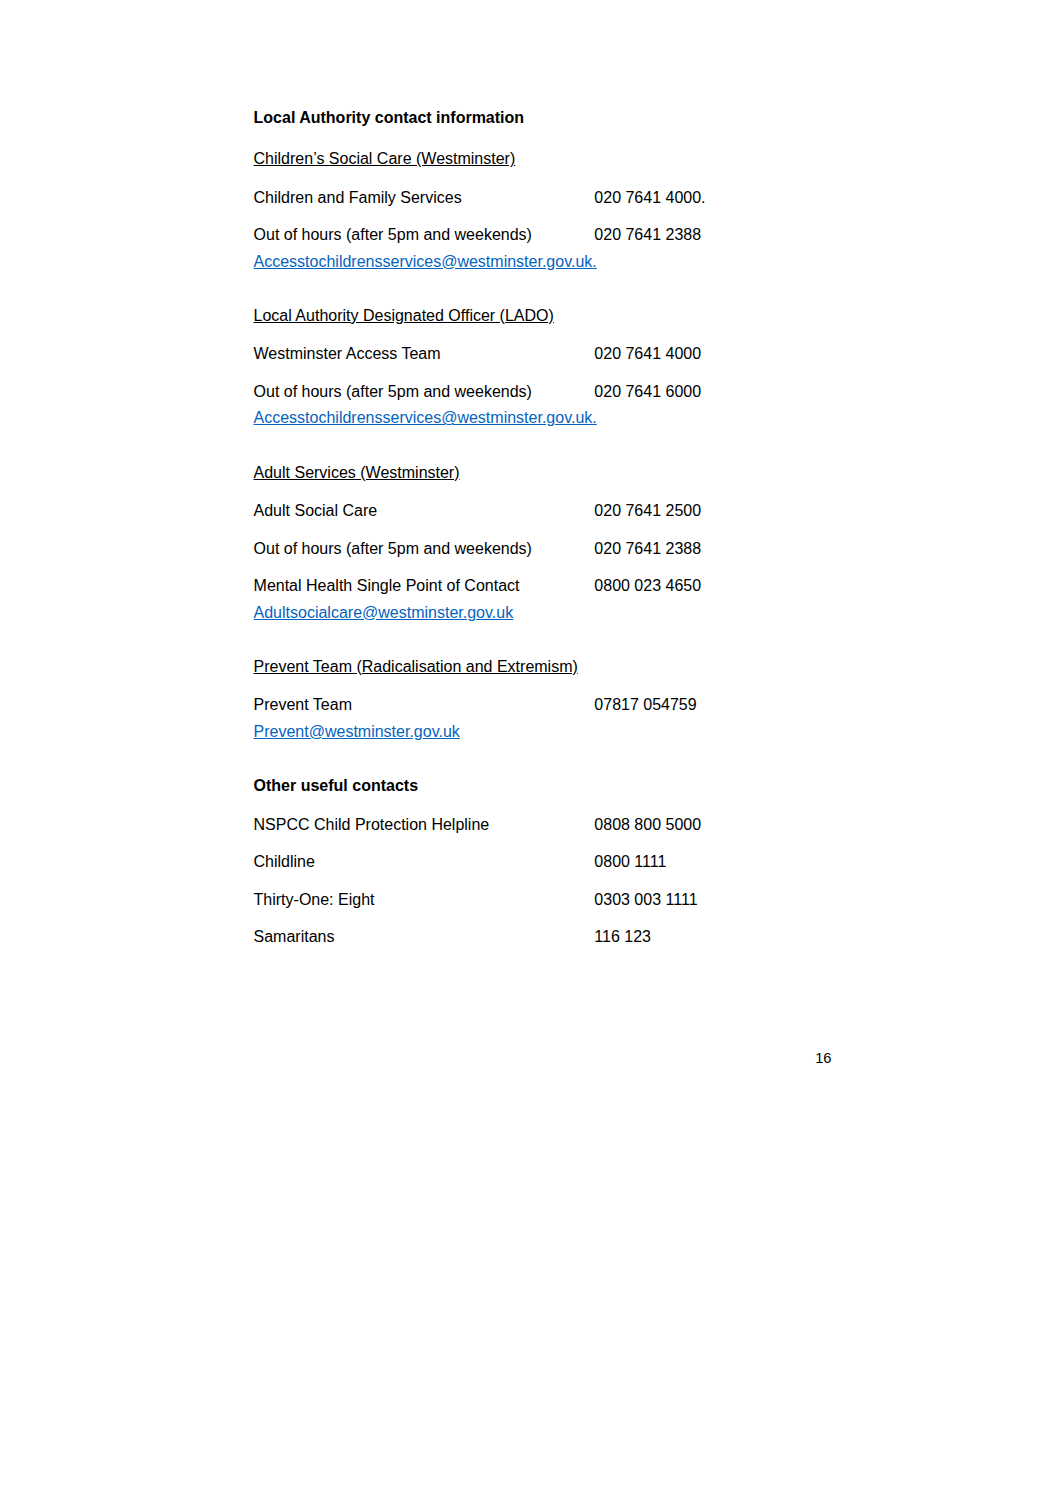Local Authority contact information
Children’s Social Care (Westminster)
| Children and Family Services | 020 7641 4000. |
| Out of hours (after 5pm and weekends) | 020 7641 2388 |
Accesstochildrensservices@westminster.gov.uk.
Local Authority Designated Officer (LADO)
| Westminster Access Team | 020 7641 4000 |
| Out of hours (after 5pm and weekends) | 020 7641 6000 |
Accesstochildrensservices@westminster.gov.uk.
Adult Services (Westminster)
| Adult Social Care | 020 7641 2500 |
| Out of hours (after 5pm and weekends) | 020 7641 2388 |
| Mental Health Single Point of Contact | 0800 023 4650 |
Adultsocialcare@westminster.gov.uk
Prevent Team (Radicalisation and Extremism)
| Prevent Team | 07817 054759 |
Prevent@westminster.gov.uk
Other useful contacts
| NSPCC Child Protection Helpline | 0808 800 5000 |
| Childline | 0800 1111 |
| Thirty-One: Eight | 0303 003 1111 |
| Samaritans | 116 123 |
16